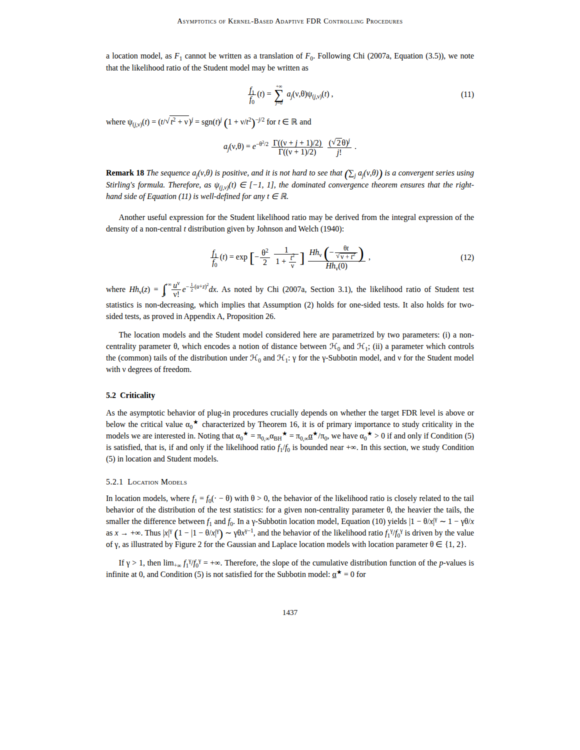Asymptotics of Kernel-Based Adaptive FDR Controlling Procedures
a location model, as F1 cannot be written as a translation of F0. Following Chi (2007a, Equation (3.5)), we note that the likelihood ratio of the Student model may be written as
f1 f0(t) = +∞∑j=0 aj(ν,θ)ψ(j,ν)(t) , (11)
where ψ(j,ν)(t) = (t/t2 + ν)j = sgn(t)j (1 + ν/t2)−j/2 for t ∈ ℝ and
aj(ν,θ) = e−θ2/2 Γ((ν + j + 1)/2) Γ((ν + 1)/2) (2θ)j j! .
Remark 18 The sequence aj(ν,θ) is positive, and it is not hard to see that (∑j aj(ν,θ)) is a convergent series using Stirling's formula. Therefore, as ψ(j,ν)(t) ∈ [−1, 1], the dominated convergence theorem ensures that the right-hand side of Equation (11) is well-defined for any t ∈ ℝ.
Another useful expression for the Student likelihood ratio may be derived from the integral expression of the density of a non-central t distribution given by Johnson and Welch (1940):
f1 f0(t) = exp [−θ22 11 + t2 ν] Hhν (−θt ν + t2) Hhν(0) , (12)
where Hhν(z) = +∞∫0 uν ν!e−12(u+z)2dx. As noted by Chi (2007a, Section 3.1), the likelihood ratio of Student test statistics is non-decreasing, which implies that Assumption (2) holds for one-sided tests. It also holds for two-sided tests, as proved in Appendix A, Proposition 26.
The location models and the Student model considered here are parametrized by two parameters: (i) a non-centrality parameter θ, which encodes a notion of distance between ℋ0 and ℋ1; (ii) a parameter which controls the (common) tails of the distribution under ℋ0 and ℋ1: γ for the γ-Subbotin model, and ν for the Student model with ν degrees of freedom.
5.2 Criticality
As the asymptotic behavior of plug-in procedures crucially depends on whether the target FDR level is above or below the critical value α0★ characterized by Theorem 16, it is of primary importance to study criticality in the models we are interested in. Noting that α0★ = π0,∞αBH★ = π0,∞α★/π0, we have α0★ > 0 if and only if Condition (5) is satisfied, that is, if and only if the likelihood ratio f1/f0 is bounded near +∞. In this section, we study Condition (5) in location and Student models.
5.2.1 Location Models
In location models, where f1 = f0(· − θ) with θ > 0, the behavior of the likelihood ratio is closely related to the tail behavior of the distribution of the test statistics: for a given non-centrality parameter θ, the heavier the tails, the smaller the difference between f1 and f0. In a γ-Subbotin location model, Equation (10) yields |1 − θ/x|γ ∼ 1 − γθ/x as x → +∞. Thus |x|γ (1 − |1 − θ/x|γ) ∼ γθxγ−1, and the behavior of the likelihood ratio f1γ/f0γ is driven by the value of γ, as illustrated by Figure 2 for the Gaussian and Laplace location models with location parameter θ ∈ {1, 2}.
If γ > 1, then lim+∞ f1γ/f0γ = +∞. Therefore, the slope of the cumulative distribution function of the p-values is infinite at 0, and Condition (5) is not satisfied for the Subbotin model: α★ = 0 for
1437